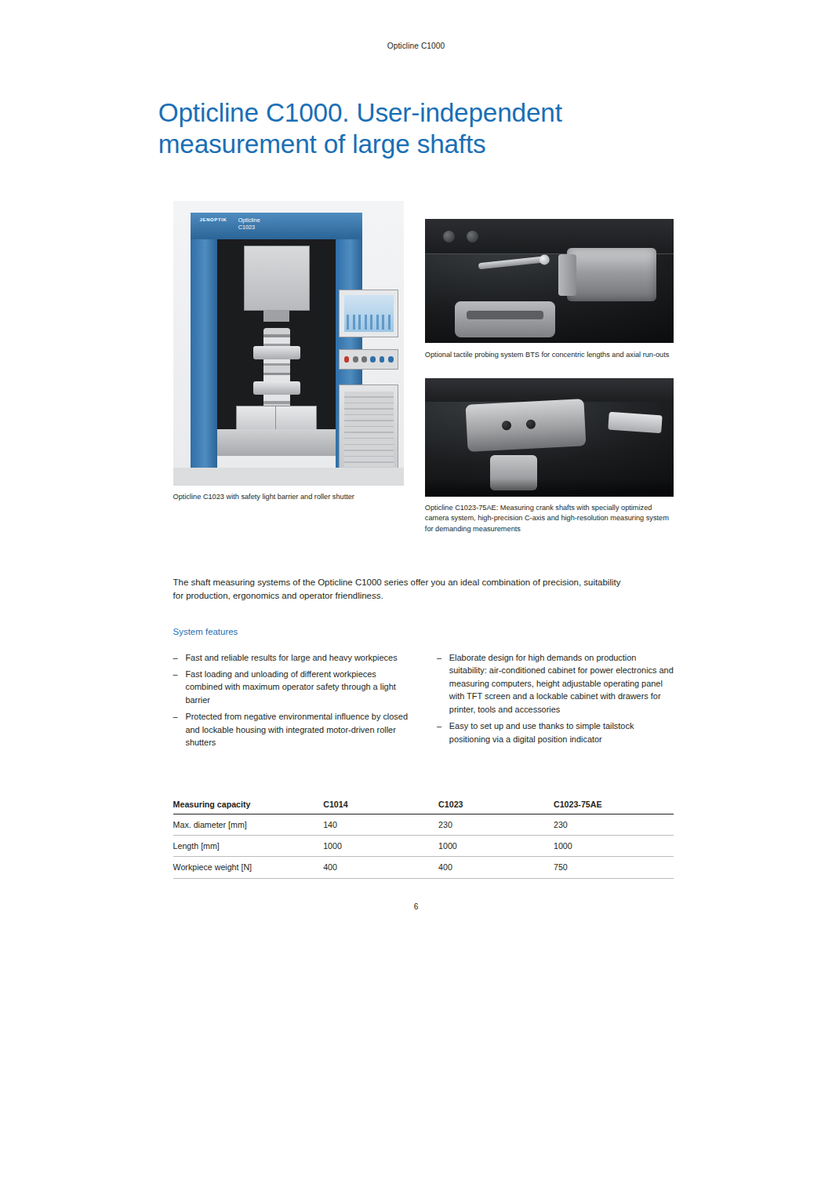Opticline C1000
Opticline C1000. User-independent
measurement of large shafts
JENOPTIK
Opticline
C1023
Opticline C1023 with safety light barrier and roller shutter
Optional tactile probing system BTS for concentric lengths and axial run-outs
Opticline C1023-75AE: Measuring crank shafts with specially optimized camera system, high-precision C-axis and high-resolution measuring system for demanding measurements
The shaft measuring systems of the Opticline C1000 series offer you an ideal combination of precision, suitability for production, ergonomics and operator friendliness.
System features
Fast and reliable results for large and heavy workpieces
Fast loading and unloading of different workpieces combined with maximum operator safety through a light barrier
Protected from negative environmental influence by closed and lockable housing with integrated motor-driven roller shutters
Elaborate design for high demands on production suitability: air-conditioned cabinet for power electronics and measuring computers, height adjustable operating panel with TFT screen and a lockable cabinet with drawers for printer, tools and accessories
Easy to set up and use thanks to simple tailstock positioning via a digital position indicator
| Measuring capacity | C1014 | C1023 | C1023-75AE |
| --- | --- | --- | --- |
| Max. diameter [mm] | 140 | 230 | 230 |
| Length [mm] | 1000 | 1000 | 1000 |
| Workpiece weight [N] | 400 | 400 | 750 |
6